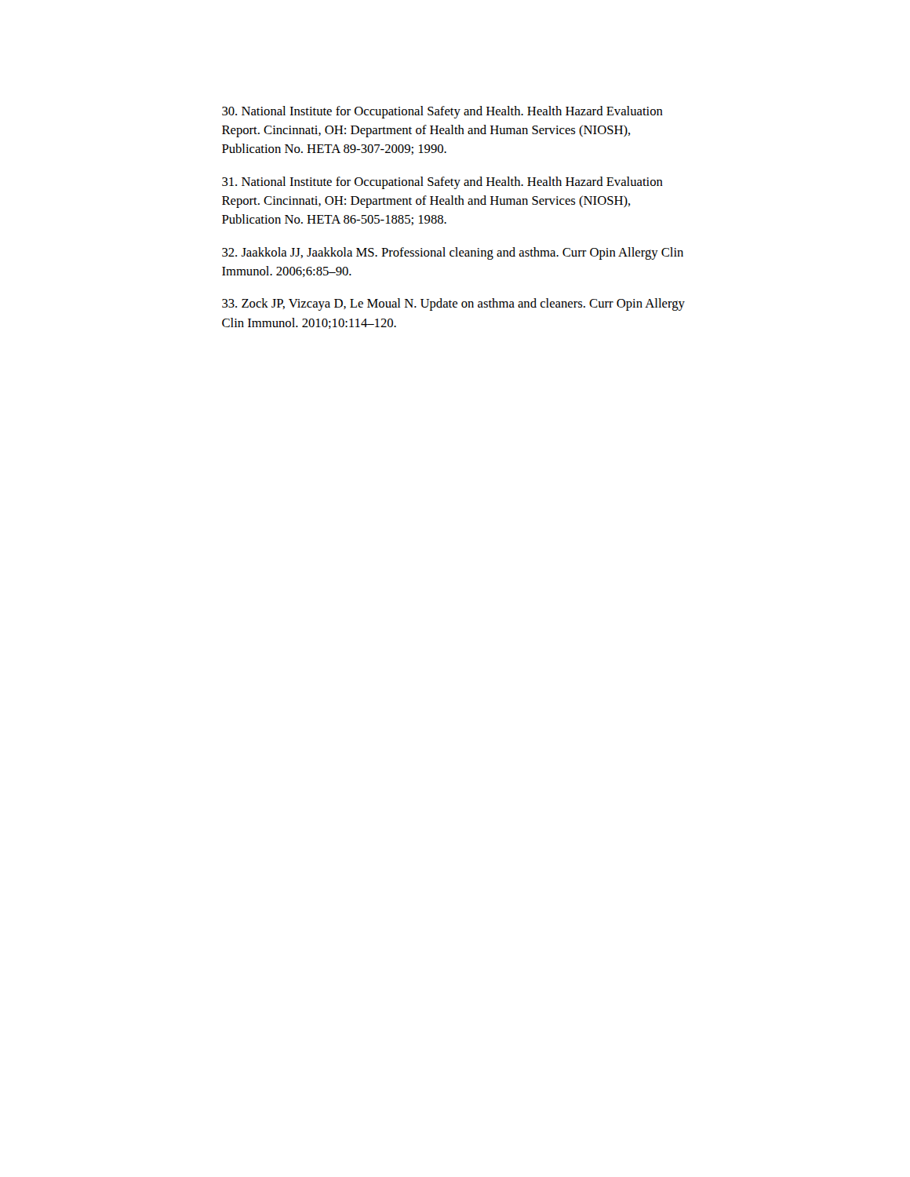30. National Institute for Occupational Safety and Health. Health Hazard Evaluation Report. Cincinnati, OH: Department of Health and Human Services (NIOSH), Publication No. HETA 89-307-2009; 1990.
31. National Institute for Occupational Safety and Health. Health Hazard Evaluation Report. Cincinnati, OH: Department of Health and Human Services (NIOSH), Publication No. HETA 86-505-1885; 1988.
32. Jaakkola JJ, Jaakkola MS. Professional cleaning and asthma. Curr Opin Allergy Clin Immunol. 2006;6:85–90.
33. Zock JP, Vizcaya D, Le Moual N. Update on asthma and cleaners. Curr Opin Allergy Clin Immunol. 2010;10:114–120.